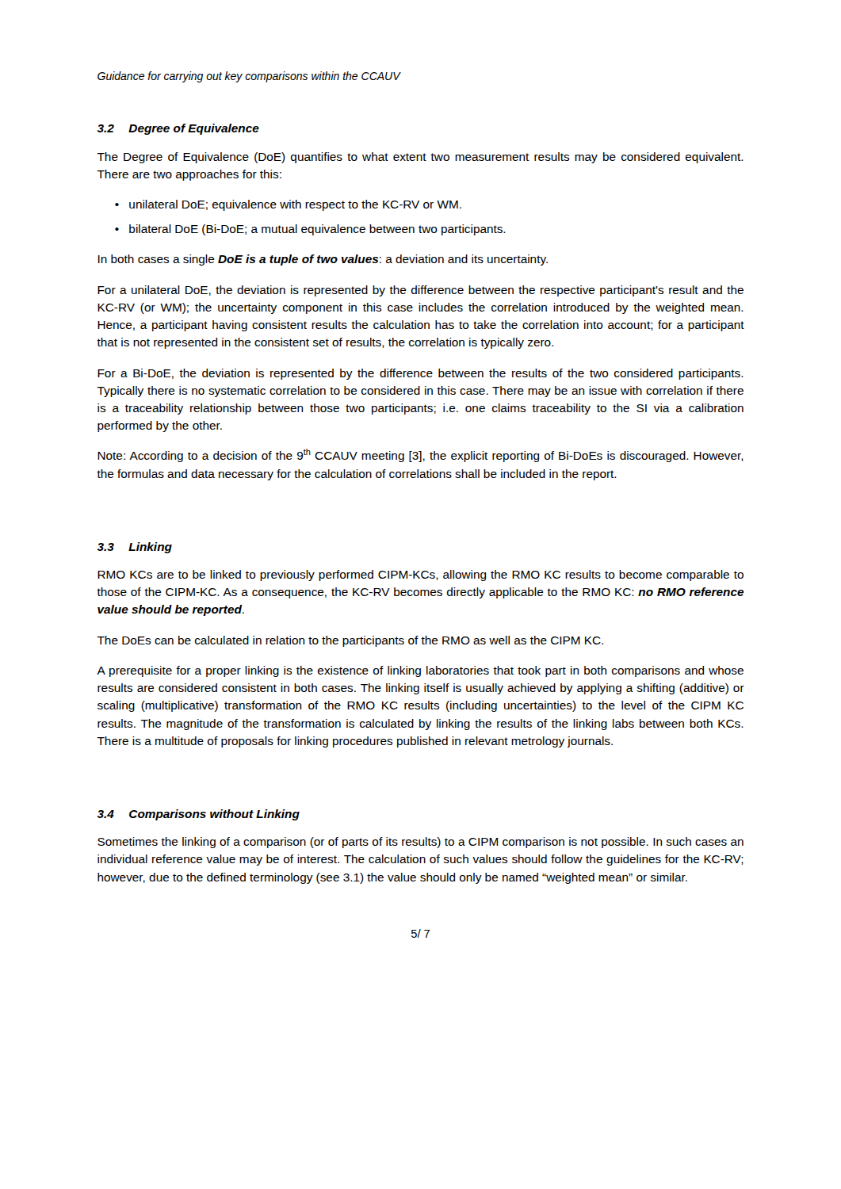Guidance for carrying out key comparisons within the CCAUV
3.2 Degree of Equivalence
The Degree of Equivalence (DoE) quantifies to what extent two measurement results may be considered equivalent. There are two approaches for this:
unilateral DoE; equivalence with respect to the KC-RV or WM.
bilateral DoE (Bi-DoE; a mutual equivalence between two participants.
In both cases a single DoE is a tuple of two values: a deviation and its uncertainty.
For a unilateral DoE, the deviation is represented by the difference between the respective participant's result and the KC-RV (or WM); the uncertainty component in this case includes the correlation introduced by the weighted mean. Hence, a participant having consistent results the calculation has to take the correlation into account; for a participant that is not represented in the consistent set of results, the correlation is typically zero.
For a Bi-DoE, the deviation is represented by the difference between the results of the two considered participants. Typically there is no systematic correlation to be considered in this case. There may be an issue with correlation if there is a traceability relationship between those two participants; i.e. one claims traceability to the SI via a calibration performed by the other.
Note: According to a decision of the 9th CCAUV meeting [3], the explicit reporting of Bi-DoEs is discouraged. However, the formulas and data necessary for the calculation of correlations shall be included in the report.
3.3 Linking
RMO KCs are to be linked to previously performed CIPM-KCs, allowing the RMO KC results to become comparable to those of the CIPM-KC. As a consequence, the KC-RV becomes directly applicable to the RMO KC: no RMO reference value should be reported.
The DoEs can be calculated in relation to the participants of the RMO as well as the CIPM KC.
A prerequisite for a proper linking is the existence of linking laboratories that took part in both comparisons and whose results are considered consistent in both cases. The linking itself is usually achieved by applying a shifting (additive) or scaling (multiplicative) transformation of the RMO KC results (including uncertainties) to the level of the CIPM KC results. The magnitude of the transformation is calculated by linking the results of the linking labs between both KCs. There is a multitude of proposals for linking procedures published in relevant metrology journals.
3.4 Comparisons without Linking
Sometimes the linking of a comparison (or of parts of its results) to a CIPM comparison is not possible. In such cases an individual reference value may be of interest. The calculation of such values should follow the guidelines for the KC-RV; however, due to the defined terminology (see 3.1) the value should only be named “weighted mean” or similar.
5/ 7